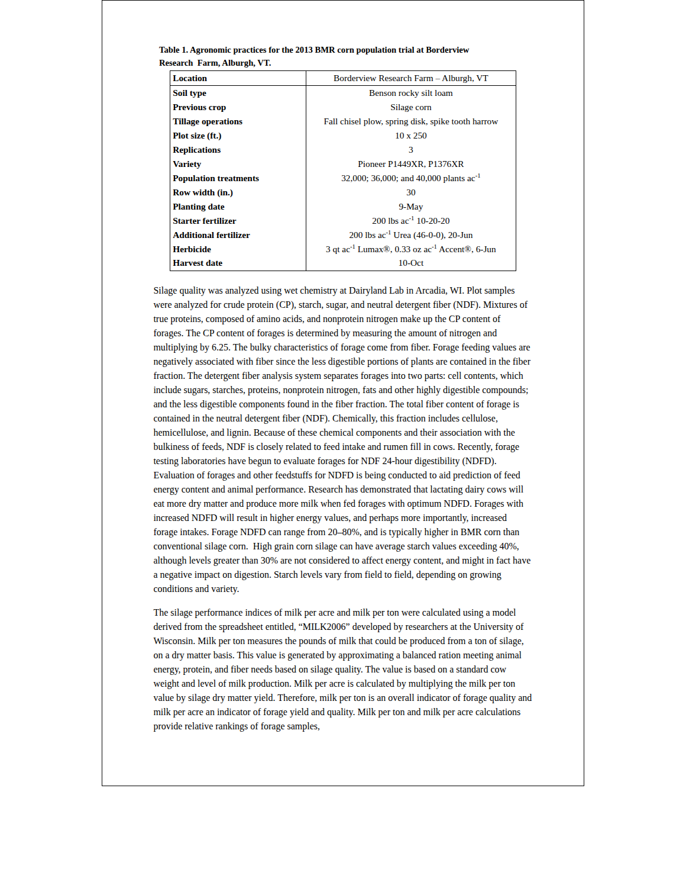Table 1. Agronomic practices for the 2013 BMR corn population trial at Borderview
Research Farm, Alburgh, VT.
| Location | Borderview Research Farm – Alburgh, VT |
| Soil type | Benson rocky silt loam |
| Previous crop | Silage corn |
| Tillage operations | Fall chisel plow, spring disk, spike tooth harrow |
| Plot size (ft.) | 10 x 250 |
| Replications | 3 |
| Variety | Pioneer P1449XR, P1376XR |
| Population treatments | 32,000; 36,000; and 40,000 plants ac -1 |
| Row width (in.) | 30 |
| Planting date | 9-May |
| Starter fertilizer | 200 lbs ac -1 10-20-20 |
| Additional fertilizer | 200 lbs ac -1 Urea (46-0-0), 20-Jun |
| Herbicide | 3 qt ac -1 Lumax®, 0.33 oz ac -1 Accent®, 6-Jun |
| Harvest date | 10-Oct |
Silage quality was analyzed using wet chemistry at Dairyland Lab in Arcadia, WI. Plot samples were analyzed for crude protein (CP), starch, sugar, and neutral detergent fiber (NDF). Mixtures of true proteins, composed of amino acids, and nonprotein nitrogen make up the CP content of forages. The CP content of forages is determined by measuring the amount of nitrogen and multiplying by 6.25. The bulky characteristics of forage come from fiber. Forage feeding values are negatively associated with fiber since the less digestible portions of plants are contained in the fiber fraction. The detergent fiber analysis system separates forages into two parts: cell contents, which include sugars, starches, proteins, nonprotein nitrogen, fats and other highly digestible compounds; and the less digestible components found in the fiber fraction. The total fiber content of forage is contained in the neutral detergent fiber (NDF). Chemically, this fraction includes cellulose, hemicellulose, and lignin. Because of these chemical components and their association with the bulkiness of feeds, NDF is closely related to feed intake and rumen fill in cows. Recently, forage testing laboratories have begun to evaluate forages for NDF 24-hour digestibility (NDFD). Evaluation of forages and other feedstuffs for NDFD is being conducted to aid prediction of feed energy content and animal performance. Research has demonstrated that lactating dairy cows will eat more dry matter and produce more milk when fed forages with optimum NDFD. Forages with increased NDFD will result in higher energy values, and perhaps more importantly, increased forage intakes. Forage NDFD can range from 20–80%, and is typically higher in BMR corn than conventional silage corn. High grain corn silage can have average starch values exceeding 40%, although levels greater than 30% are not considered to affect energy content, and might in fact have a negative impact on digestion. Starch levels vary from field to field, depending on growing conditions and variety.
The silage performance indices of milk per acre and milk per ton were calculated using a model derived from the spreadsheet entitled, “MILK2006” developed by researchers at the University of Wisconsin. Milk per ton measures the pounds of milk that could be produced from a ton of silage, on a dry matter basis. This value is generated by approximating a balanced ration meeting animal energy, protein, and fiber needs based on silage quality. The value is based on a standard cow weight and level of milk production. Milk per acre is calculated by multiplying the milk per ton value by silage dry matter yield. Therefore, milk per ton is an overall indicator of forage quality and milk per acre an indicator of forage yield and quality. Milk per ton and milk per acre calculations provide relative rankings of forage samples,